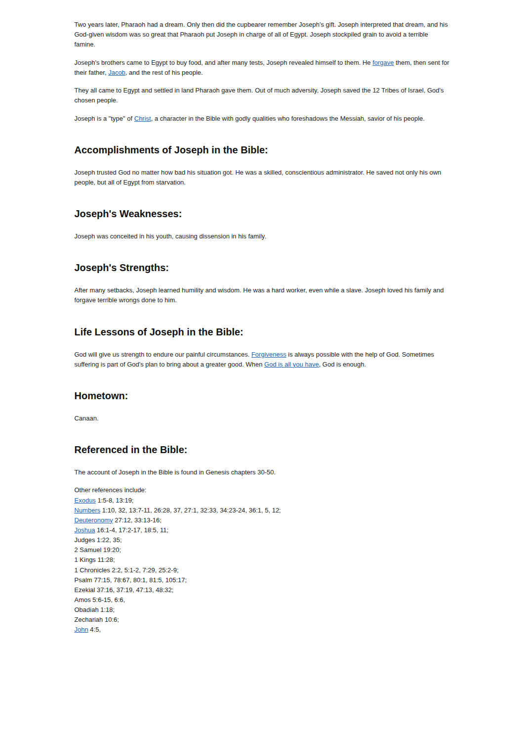Two years later, Pharaoh had a dream. Only then did the cupbearer remember Joseph's gift. Joseph interpreted that dream, and his God-given wisdom was so great that Pharaoh put Joseph in charge of all of Egypt. Joseph stockpiled grain to avoid a terrible famine.
Joseph's brothers came to Egypt to buy food, and after many tests, Joseph revealed himself to them. He forgave them, then sent for their father, Jacob, and the rest of his people.
They all came to Egypt and settled in land Pharaoh gave them. Out of much adversity, Joseph saved the 12 Tribes of Israel, God's chosen people.
Joseph is a "type" of Christ, a character in the Bible with godly qualities who foreshadows the Messiah, savior of his people.
Accomplishments of Joseph in the Bible:
Joseph trusted God no matter how bad his situation got. He was a skilled, conscientious administrator. He saved not only his own people, but all of Egypt from starvation.
Joseph's Weaknesses:
Joseph was conceited in his youth, causing dissension in his family.
Joseph's Strengths:
After many setbacks, Joseph learned humility and wisdom. He was a hard worker, even while a slave. Joseph loved his family and forgave terrible wrongs done to him.
Life Lessons of Joseph in the Bible:
God will give us strength to endure our painful circumstances. Forgiveness is always possible with the help of God. Sometimes suffering is part of God's plan to bring about a greater good. When God is all you have, God is enough.
Hometown:
Canaan.
Referenced in the Bible:
The account of Joseph in the Bible is found in Genesis chapters 30-50.
Other references include:
Exodus 1:5-8, 13:19;
Numbers 1:10, 32, 13:7-11, 26:28, 37, 27:1, 32:33, 34:23-24, 36:1, 5, 12;
Deuteronomy 27:12, 33:13-16;
Joshua 16:1-4, 17:2-17, 18:5, 11;
Judges 1:22, 35;
2 Samuel 19:20;
1 Kings 11:28;
1 Chronicles 2:2, 5:1-2, 7:29, 25:2-9;
Psalm 77:15, 78:67, 80:1, 81:5, 105:17;
Ezekial 37:16, 37:19, 47:13, 48:32;
Amos 5:6-15, 6:6,
Obadiah 1:18;
Zechariah 10:6;
John 4:5,